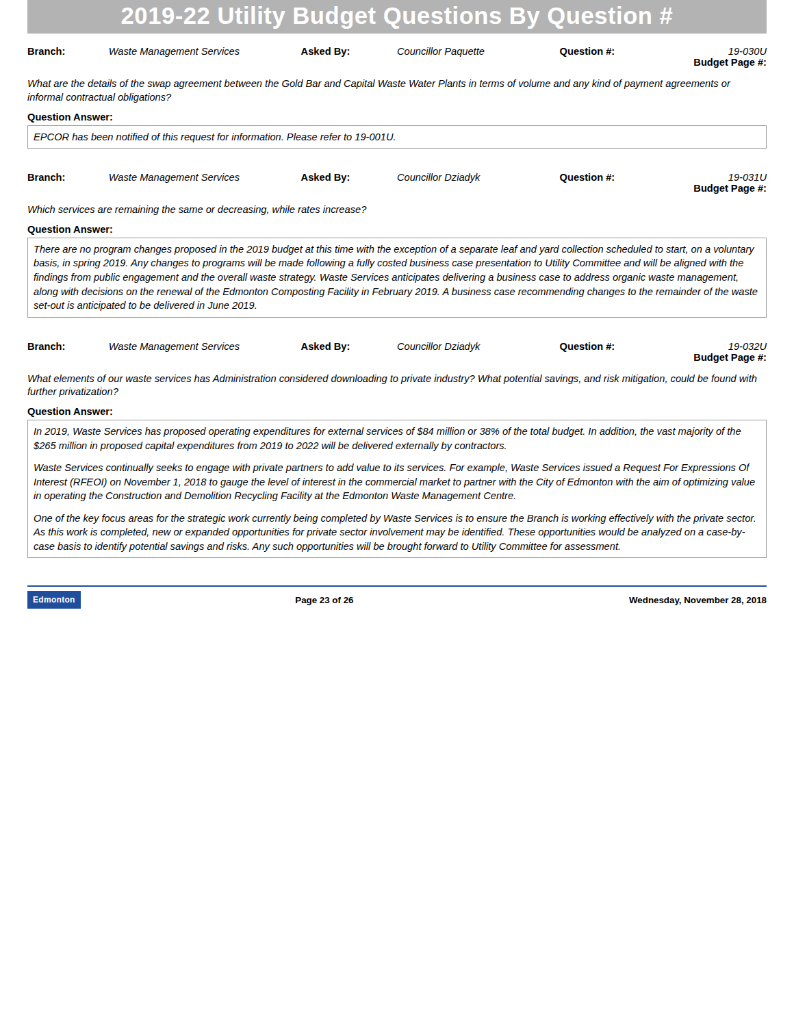2019-22 Utility Budget Questions By Question #
| Branch: | Waste Management Services | Asked By: | Councillor Paquette | Question #: | 19-030U |
| Budget Page #: |
What are the details of the swap agreement between the Gold Bar and Capital Waste Water Plants in terms of volume and any kind of payment agreements or informal contractual obligations?
Question Answer:
EPCOR has been notified of this request for information. Please refer to 19-001U.
| Branch: | Waste Management Services | Asked By: | Councillor Dziadyk | Question #: | 19-031U |
| Budget Page #: |
Which services are remaining the same or decreasing, while rates increase?
Question Answer:
There are no program changes proposed in the 2019 budget at this time with the exception of a separate leaf and yard collection scheduled to start, on a voluntary basis, in spring 2019. Any changes to programs will be made following a fully costed business case presentation to Utility Committee and will be aligned with the findings from public engagement and the overall waste strategy. Waste Services anticipates delivering a business case to address organic waste management, along with decisions on the renewal of the Edmonton Composting Facility in February 2019. A business case recommending changes to the remainder of the waste set-out is anticipated to be delivered in June 2019.
| Branch: | Waste Management Services | Asked By: | Councillor Dziadyk | Question #: | 19-032U |
| Budget Page #: |
What elements of our waste services has Administration considered downloading to private industry? What potential savings, and risk mitigation, could be found with further privatization?
Question Answer:
In 2019, Waste Services has proposed operating expenditures for external services of $84 million or 38% of the total budget. In addition, the vast majority of the $265 million in proposed capital expenditures from 2019 to 2022 will be delivered externally by contractors.
Waste Services continually seeks to engage with private partners to add value to its services. For example, Waste Services issued a Request For Expressions Of Interest (RFEOI) on November 1, 2018 to gauge the level of interest in the commercial market to partner with the City of Edmonton with the aim of optimizing value in operating the Construction and Demolition Recycling Facility at the Edmonton Waste Management Centre.
One of the key focus areas for the strategic work currently being completed by Waste Services is to ensure the Branch is working effectively with the private sector. As this work is completed, new or expanded opportunities for private sector involvement may be identified. These opportunities would be analyzed on a case-by-case basis to identify potential savings and risks. Any such opportunities will be brought forward to Utility Committee for assessment.
Edmonton
Page 23 of 26
Wednesday, November 28, 2018